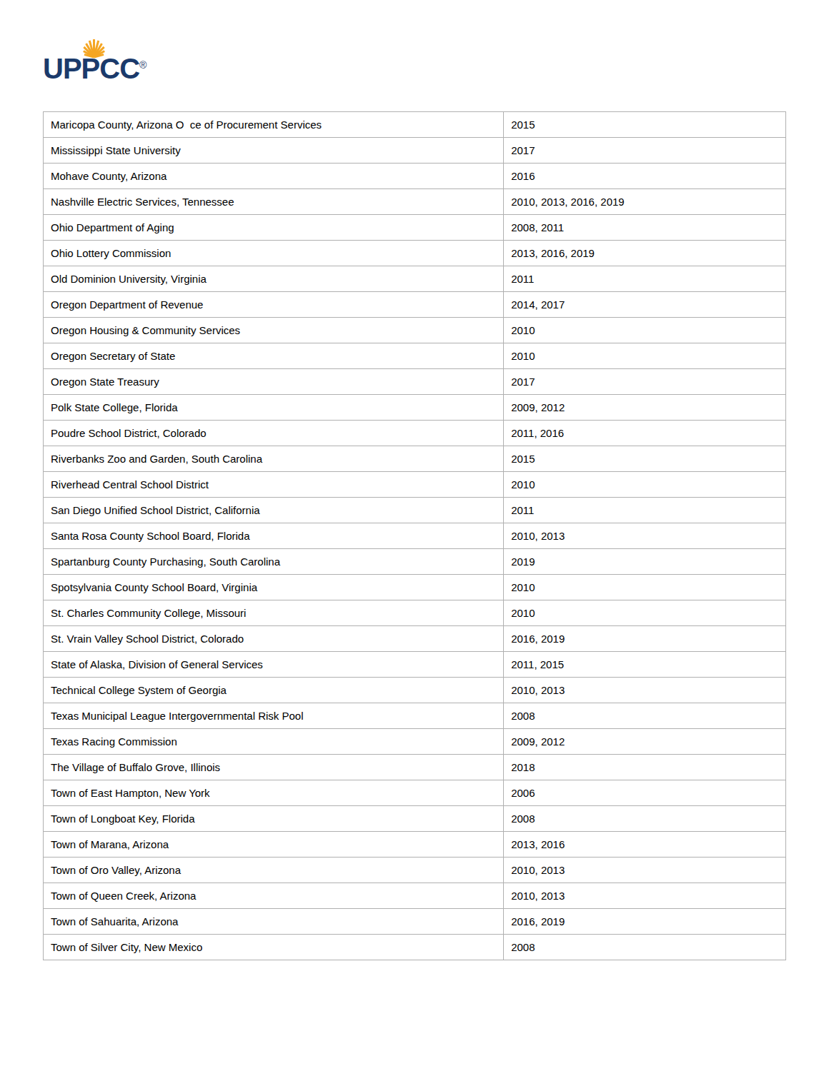UPPCC®
| Maricopa County, Arizona O ce of Procurement Services | 2015 |
| Mississippi State University | 2017 |
| Mohave County, Arizona | 2016 |
| Nashville Electric Services, Tennessee | 2010, 2013, 2016, 2019 |
| Ohio Department of Aging | 2008, 2011 |
| Ohio Lottery Commission | 2013, 2016, 2019 |
| Old Dominion University, Virginia | 2011 |
| Oregon Department of Revenue | 2014, 2017 |
| Oregon Housing & Community Services | 2010 |
| Oregon Secretary of State | 2010 |
| Oregon State Treasury | 2017 |
| Polk State College, Florida | 2009, 2012 |
| Poudre School District, Colorado | 2011, 2016 |
| Riverbanks Zoo and Garden, South Carolina | 2015 |
| Riverhead Central School District | 2010 |
| San Diego Unified School District, California | 2011 |
| Santa Rosa County School Board, Florida | 2010, 2013 |
| Spartanburg County Purchasing, South Carolina | 2019 |
| Spotsylvania County School Board, Virginia | 2010 |
| St. Charles Community College, Missouri | 2010 |
| St. Vrain Valley School District, Colorado | 2016, 2019 |
| State of Alaska, Division of General Services | 2011, 2015 |
| Technical College System of Georgia | 2010, 2013 |
| Texas Municipal League Intergovernmental Risk Pool | 2008 |
| Texas Racing Commission | 2009, 2012 |
| The Village of Buffalo Grove, Illinois | 2018 |
| Town of East Hampton, New York | 2006 |
| Town of Longboat Key, Florida | 2008 |
| Town of Marana, Arizona | 2013, 2016 |
| Town of Oro Valley, Arizona | 2010, 2013 |
| Town of Queen Creek, Arizona | 2010, 2013 |
| Town of Sahuarita, Arizona | 2016, 2019 |
| Town of Silver City, New Mexico | 2008 |